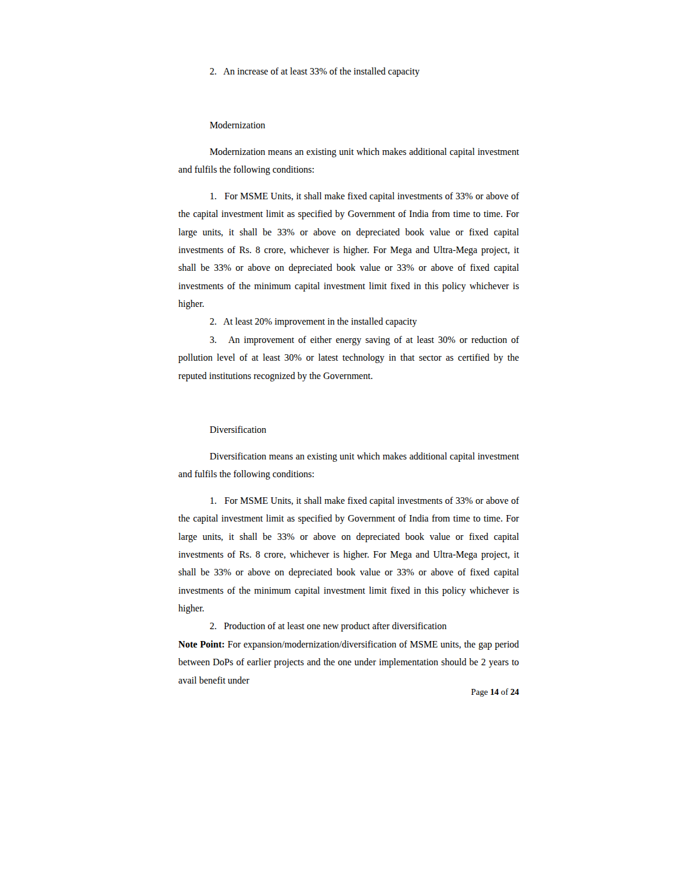2. An increase of at least 33% of the installed capacity
Modernization
Modernization means an existing unit which makes additional capital investment and fulfils the following conditions:
1. For MSME Units, it shall make fixed capital investments of 33% or above of the capital investment limit as specified by Government of India from time to time. For large units, it shall be 33% or above on depreciated book value or fixed capital investments of Rs. 8 crore, whichever is higher. For Mega and Ultra-Mega project, it shall be 33% or above on depreciated book value or 33% or above of fixed capital investments of the minimum capital investment limit fixed in this policy whichever is higher.
2. At least 20% improvement in the installed capacity
3. An improvement of either energy saving of at least 30% or reduction of pollution level of at least 30% or latest technology in that sector as certified by the reputed institutions recognized by the Government.
Diversification
Diversification means an existing unit which makes additional capital investment and fulfils the following conditions:
1. For MSME Units, it shall make fixed capital investments of 33% or above of the capital investment limit as specified by Government of India from time to time. For large units, it shall be 33% or above on depreciated book value or fixed capital investments of Rs. 8 crore, whichever is higher. For Mega and Ultra-Mega project, it shall be 33% or above on depreciated book value or 33% or above of fixed capital investments of the minimum capital investment limit fixed in this policy whichever is higher.
2. Production of at least one new product after diversification
Note Point: For expansion/modernization/diversification of MSME units, the gap period between DoPs of earlier projects and the one under implementation should be 2 years to avail benefit under
Page 14 of 24